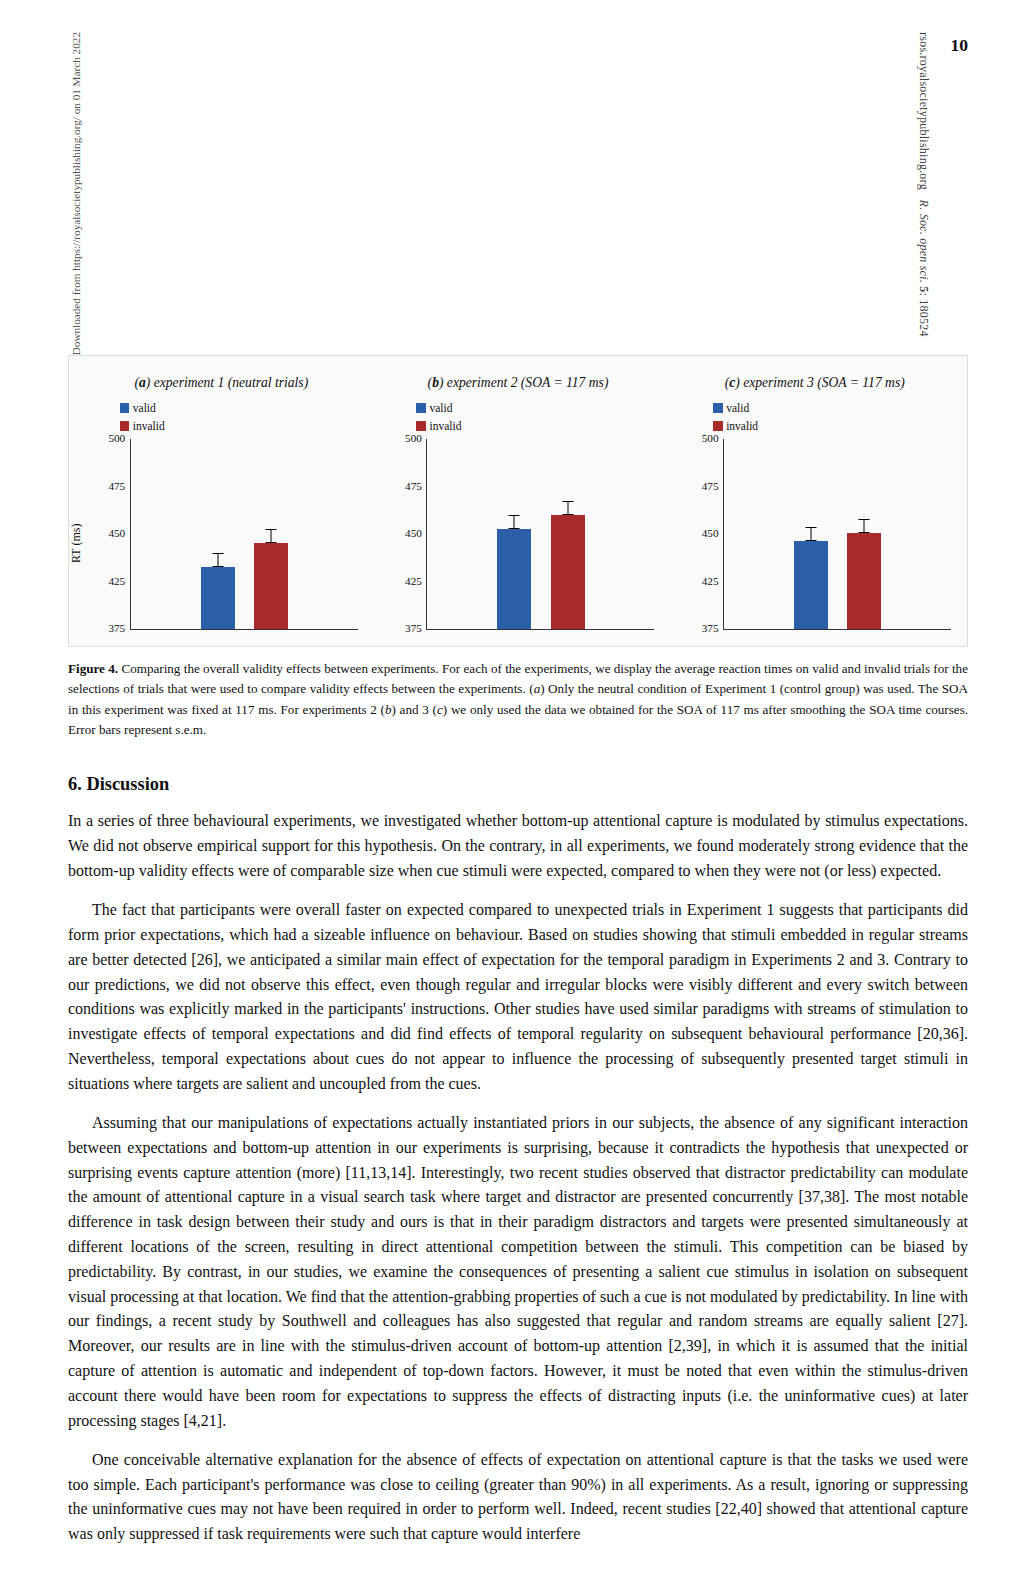10
rsos.royalsocietypublishing.org R. Soc. open sci. 5: 180524
Downloaded from https://royalsocietypublishing.org/ on 01 March 2022
(a) experiment 1 (neutral trials)
valid
invalid
500 475 450 425 375
RT (ms)
(b) experiment 2 (SOA = 117 ms)
valid
invalid
500 475 450 425 375
(c) experiment 3 (SOA = 117 ms)
valid
invalid
500 475 450 425 375
Figure 4. Comparing the overall validity effects between experiments. For each of the experiments, we display the average reaction times on valid and invalid trials for the selections of trials that were used to compare validity effects between the experiments. (a) Only the neutral condition of Experiment 1 (control group) was used. The SOA in this experiment was fixed at 117 ms. For experiments 2 (b) and 3 (c) we only used the data we obtained for the SOA of 117 ms after smoothing the SOA time courses. Error bars represent s.e.m.
6. Discussion
In a series of three behavioural experiments, we investigated whether bottom-up attentional capture is modulated by stimulus expectations. We did not observe empirical support for this hypothesis. On the contrary, in all experiments, we found moderately strong evidence that the bottom-up validity effects were of comparable size when cue stimuli were expected, compared to when they were not (or less) expected.
The fact that participants were overall faster on expected compared to unexpected trials in Experiment 1 suggests that participants did form prior expectations, which had a sizeable influence on behaviour. Based on studies showing that stimuli embedded in regular streams are better detected [26], we anticipated a similar main effect of expectation for the temporal paradigm in Experiments 2 and 3. Contrary to our predictions, we did not observe this effect, even though regular and irregular blocks were visibly different and every switch between conditions was explicitly marked in the participants' instructions. Other studies have used similar paradigms with streams of stimulation to investigate effects of temporal expectations and did find effects of temporal regularity on subsequent behavioural performance [20,36]. Nevertheless, temporal expectations about cues do not appear to influence the processing of subsequently presented target stimuli in situations where targets are salient and uncoupled from the cues.
Assuming that our manipulations of expectations actually instantiated priors in our subjects, the absence of any significant interaction between expectations and bottom-up attention in our experiments is surprising, because it contradicts the hypothesis that unexpected or surprising events capture attention (more) [11,13,14]. Interestingly, two recent studies observed that distractor predictability can modulate the amount of attentional capture in a visual search task where target and distractor are presented concurrently [37,38]. The most notable difference in task design between their study and ours is that in their paradigm distractors and targets were presented simultaneously at different locations of the screen, resulting in direct attentional competition between the stimuli. This competition can be biased by predictability. By contrast, in our studies, we examine the consequences of presenting a salient cue stimulus in isolation on subsequent visual processing at that location. We find that the attention-grabbing properties of such a cue is not modulated by predictability. In line with our findings, a recent study by Southwell and colleagues has also suggested that regular and random streams are equally salient [27]. Moreover, our results are in line with the stimulus-driven account of bottom-up attention [2,39], in which it is assumed that the initial capture of attention is automatic and independent of top-down factors. However, it must be noted that even within the stimulus-driven account there would have been room for expectations to suppress the effects of distracting inputs (i.e. the uninformative cues) at later processing stages [4,21].
One conceivable alternative explanation for the absence of effects of expectation on attentional capture is that the tasks we used were too simple. Each participant's performance was close to ceiling (greater than 90%) in all experiments. As a result, ignoring or suppressing the uninformative cues may not have been required in order to perform well. Indeed, recent studies [22,40] showed that attentional capture was only suppressed if task requirements were such that capture would interfere